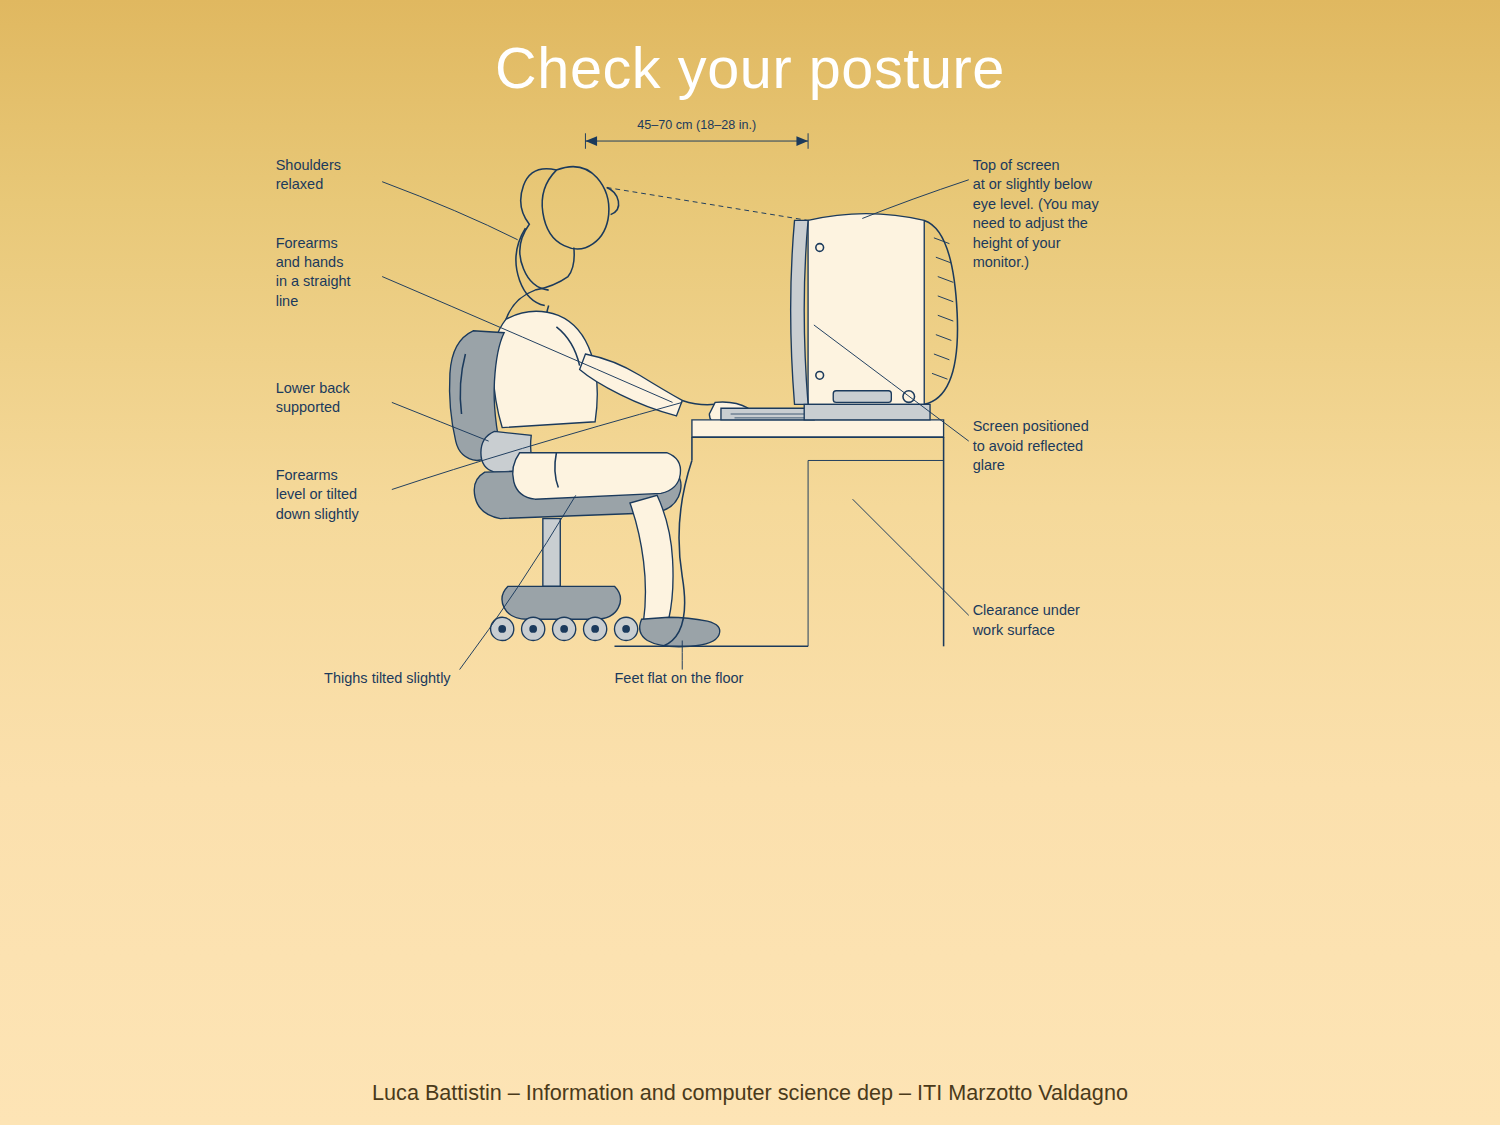Check your posture
Correct seated computer posture Line drawing of a person seated at a desk in front of a monitor, with labels describing correct ergonomic posture. 45–70 cm (18–28 in.) Shoulders relaxed Forearms and hands in a straight line Lower back supported Forearms level or tilted down slightly Thighs tilted slightly Feet flat on the floor Top of screen at or slightly below eye level. (You may need to adjust the height of your monitor.) Screen positioned to avoid reflected glare Clearance under work surface
Luca Battistin – Information and computer science dep – ITI Marzotto Valdagno